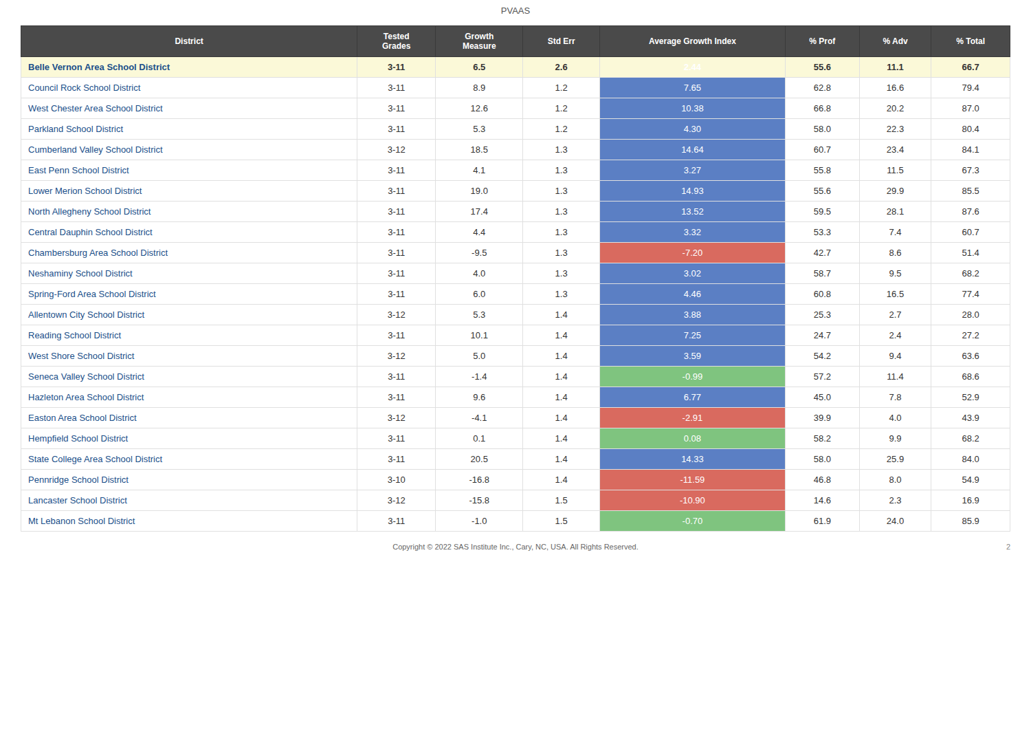PVAAS
| District | Tested Grades | Growth Measure | Std Err | Average Growth Index | % Prof | % Adv | % Total |
| --- | --- | --- | --- | --- | --- | --- | --- |
| Belle Vernon Area School District | 3-11 | 6.5 | 2.6 | 2.44 | 55.6 | 11.1 | 66.7 |
| Council Rock School District | 3-11 | 8.9 | 1.2 | 7.65 | 62.8 | 16.6 | 79.4 |
| West Chester Area School District | 3-11 | 12.6 | 1.2 | 10.38 | 66.8 | 20.2 | 87.0 |
| Parkland School District | 3-11 | 5.3 | 1.2 | 4.30 | 58.0 | 22.3 | 80.4 |
| Cumberland Valley School District | 3-12 | 18.5 | 1.3 | 14.64 | 60.7 | 23.4 | 84.1 |
| East Penn School District | 3-11 | 4.1 | 1.3 | 3.27 | 55.8 | 11.5 | 67.3 |
| Lower Merion School District | 3-11 | 19.0 | 1.3 | 14.93 | 55.6 | 29.9 | 85.5 |
| North Allegheny School District | 3-11 | 17.4 | 1.3 | 13.52 | 59.5 | 28.1 | 87.6 |
| Central Dauphin School District | 3-11 | 4.4 | 1.3 | 3.32 | 53.3 | 7.4 | 60.7 |
| Chambersburg Area School District | 3-11 | -9.5 | 1.3 | -7.20 | 42.7 | 8.6 | 51.4 |
| Neshaminy School District | 3-11 | 4.0 | 1.3 | 3.02 | 58.7 | 9.5 | 68.2 |
| Spring-Ford Area School District | 3-11 | 6.0 | 1.3 | 4.46 | 60.8 | 16.5 | 77.4 |
| Allentown City School District | 3-12 | 5.3 | 1.4 | 3.88 | 25.3 | 2.7 | 28.0 |
| Reading School District | 3-11 | 10.1 | 1.4 | 7.25 | 24.7 | 2.4 | 27.2 |
| West Shore School District | 3-12 | 5.0 | 1.4 | 3.59 | 54.2 | 9.4 | 63.6 |
| Seneca Valley School District | 3-11 | -1.4 | 1.4 | -0.99 | 57.2 | 11.4 | 68.6 |
| Hazleton Area School District | 3-11 | 9.6 | 1.4 | 6.77 | 45.0 | 7.8 | 52.9 |
| Easton Area School District | 3-12 | -4.1 | 1.4 | -2.91 | 39.9 | 4.0 | 43.9 |
| Hempfield School District | 3-11 | 0.1 | 1.4 | 0.08 | 58.2 | 9.9 | 68.2 |
| State College Area School District | 3-11 | 20.5 | 1.4 | 14.33 | 58.0 | 25.9 | 84.0 |
| Pennridge School District | 3-10 | -16.8 | 1.4 | -11.59 | 46.8 | 8.0 | 54.9 |
| Lancaster School District | 3-12 | -15.8 | 1.5 | -10.90 | 14.6 | 2.3 | 16.9 |
| Mt Lebanon School District | 3-11 | -1.0 | 1.5 | -0.70 | 61.9 | 24.0 | 85.9 |
Copyright © 2022 SAS Institute Inc., Cary, NC, USA. All Rights Reserved. 2